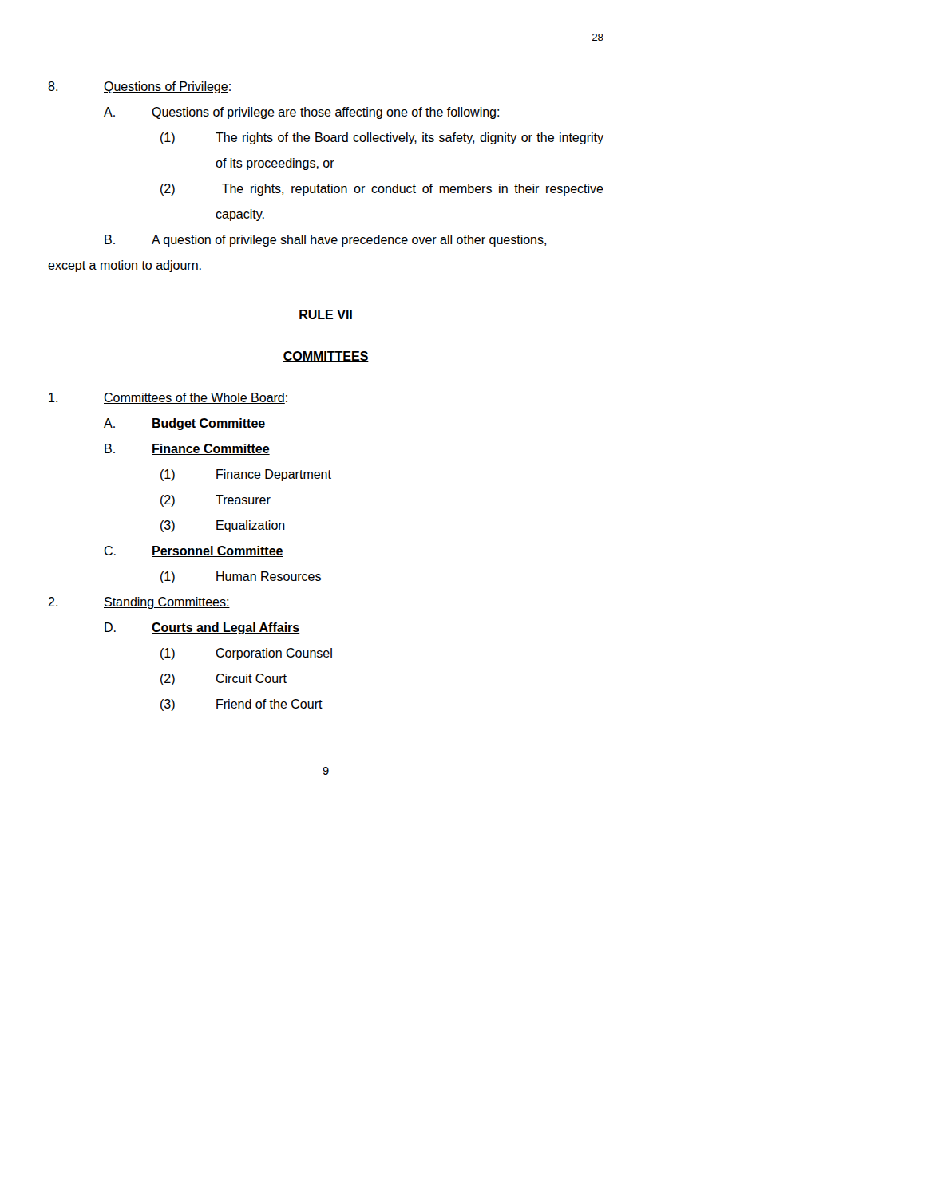28
8. Questions of Privilege:
A. Questions of privilege are those affecting one of the following:
(1) The rights of the Board collectively, its safety, dignity or the integrity of its proceedings, or
(2) The rights, reputation or conduct of members in their respective capacity.
B. A question of privilege shall have precedence over all other questions,
except a motion to adjourn.
RULE VII
COMMITTEES
1. Committees of the Whole Board:
A. Budget Committee
B. Finance Committee
(1) Finance Department
(2) Treasurer
(3) Equalization
C. Personnel Committee
(1) Human Resources
2. Standing Committees:
D. Courts and Legal Affairs
(1) Corporation Counsel
(2) Circuit Court
(3) Friend of the Court
9